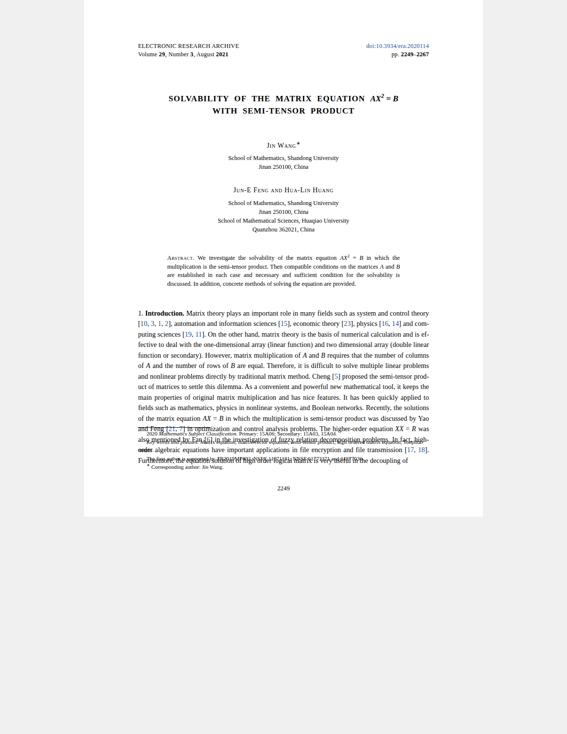ELECTRONIC RESEARCH ARCHIVE
Volume 29, Number 3, August 2021
doi:10.3934/era.2020114
pp. 2249–2267
SOLVABILITY OF THE MATRIX EQUATION AX2 = B
WITH SEMI-TENSOR PRODUCT
Jin Wang∗
School of Mathematics, Shandong University
Jinan 250100, China
Jun-E Feng and Hua-Lin Huang
School of Mathematics, Shandong University
Jinan 250100, China
School of Mathematical Sciences, Huaqiao University
Quanzhou 362021, China
Abstract. We investigate the solvability of the matrix equation AX2 = B in which the multiplication is the semi-tensor product. Then compatible conditions on the matrices A and B are established in each case and necessary and sufficient condition for the solvability is discussed. In addition, concrete methods of solving the equation are provided.
1. Introduction. Matrix theory plays an important role in many fields such as system and control theory [10, 3, 1, 2], automation and information sciences [15], economic theory [23], physics [16, 14] and computing sciences [19, 11]. On the other hand, matrix theory is the basis of numerical calculation and is effective to deal with the one-dimensional array (linear function) and two dimensional array (double linear function or secondary). However, matrix multiplication of A and B requires that the number of columns of A and the number of rows of B are equal. Therefore, it is difficult to solve multiple linear problems and nonlinear problems directly by traditional matrix method. Cheng [5] proposed the semi-tensor product of matrices to settle this dilemma. As a convenient and powerful new mathematical tool, it keeps the main properties of original matrix multiplication and has nice features. It has been quickly applied to fields such as mathematics, physics in nonlinear systems, and Boolean networks. Recently, the solutions of the matrix equation AX = B in which the multiplication is semi-tensor product was discussed by Yao and Feng [21, 7] in optimization and control analysis problems. The higher-order equation XX = R was also mentioned by Fan [6] in the investigation of fuzzy relation decomposition problems. In fact, high-order algebraic equations have important applications in file encryption and file transmission [17, 18]. Furthermore, the equation solution of high order logical matrix is very useful in the decoupling of
2020 Mathematics Subject Classification. Primary: 15A06; Secondary: 15A03, 15A04.
Key words and phrases. Matrix equation, matrix-vector equation, semi-tensor product, high ordered matrix equation, Toeplitz matrix.
The first author is supported by ZR2019MF002, NSFC 11971181, NNSF 61773371 and 61877036.
∗ Corresponding author: Jin Wang.
2249